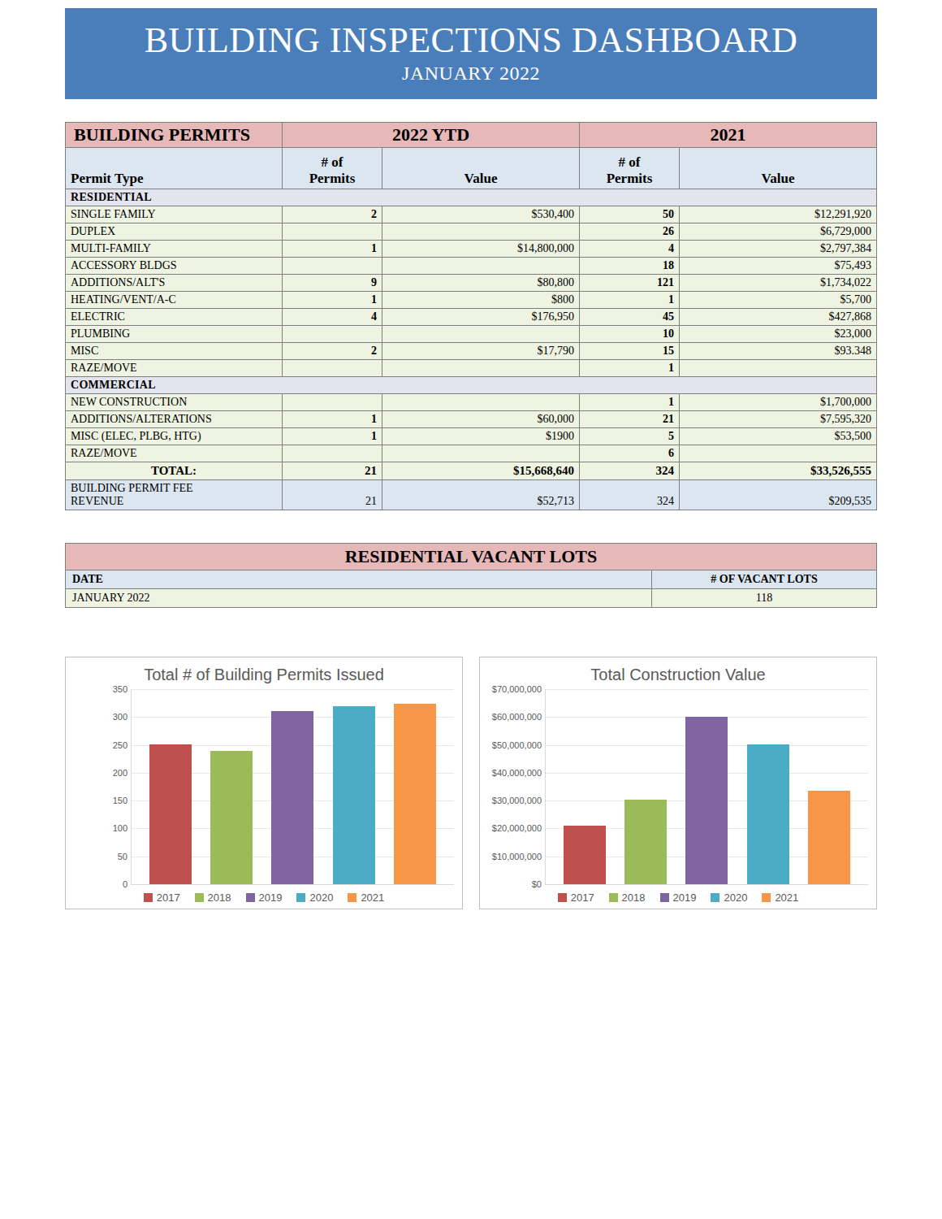BUILDING INSPECTIONS DASHBOARD
JANUARY 2022
| BUILDING PERMITS | 2022 YTD | 2021 |
| --- | --- | --- |
| Permit Type | # of Permits | Value | # of Permits | Value |
| RESIDENTIAL |
| SINGLE FAMILY | 2 | $530,400 | 50 | $12,291,920 |
| DUPLEX | | | 26 | $6,729,000 |
| MULTI-FAMILY | 1 | $14,800,000 | 4 | $2,797,384 |
| ACCESSORY BLDGS | | | 18 | $75,493 |
| ADDITIONS/ALT'S | 9 | $80,800 | 121 | $1,734,022 |
| HEATING/VENT/A-C | 1 | $800 | 1 | $5,700 |
| ELECTRIC | 4 | $176,950 | 45 | $427,868 |
| PLUMBING | | | 10 | $23,000 |
| MISC | 2 | $17,790 | 15 | $93.348 |
| RAZE/MOVE | | | 1 | |
| COMMERCIAL |
| NEW CONSTRUCTION | | | 1 | $1,700,000 |
| ADDITIONS/ALTERATIONS | 1 | $60,000 | 21 | $7,595,320 |
| MISC (ELEC, PLBG, HTG) | 1 | $1900 | 5 | $53,500 |
| RAZE/MOVE | | | 6 | |
| TOTAL: | 21 | $15,668,640 | 324 | $33,526,555 |
| BUILDING PERMIT FEE REVENUE | 21 | $52,713 | 324 | $209,535 |
| RESIDENTIAL VACANT LOTS |
| --- |
| DATE | # OF VACANT LOTS |
| JANUARY 2022 | 118 |
Total # of Building Permits Issued
350 300 250 200 150 100 50 0
2017
2018
2019
2020
2021
Total Construction Value
$70,000,000 $60,000,000 $50,000,000 $40,000,000 $30,000,000 $20,000,000 $10,000,000 $0
2017
2018
2019
2020
2021